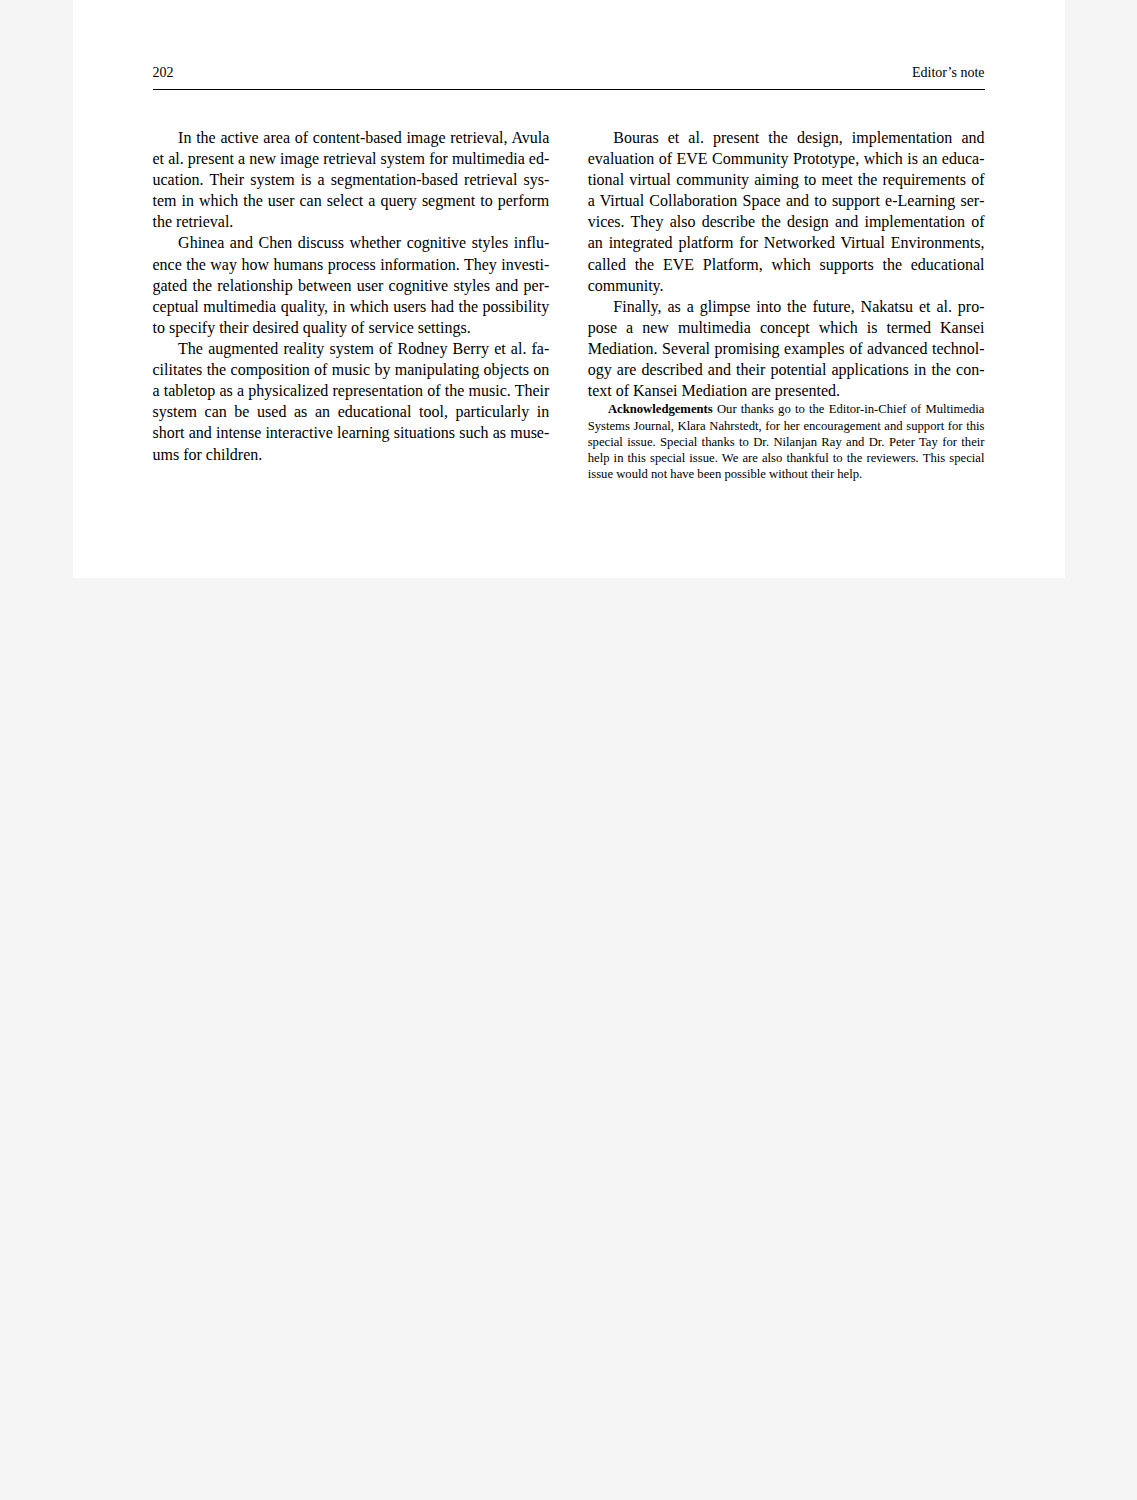202 Editor’s note
In the active area of content-based image retrieval, Avula et al. present a new image retrieval system for multimedia education. Their system is a segmentation-based retrieval system in which the user can select a query segment to perform the retrieval.
Ghinea and Chen discuss whether cognitive styles influence the way how humans process information. They investigated the relationship between user cognitive styles and perceptual multimedia quality, in which users had the possibility to specify their desired quality of service settings.
The augmented reality system of Rodney Berry et al. facilitates the composition of music by manipulating objects on a tabletop as a physicalized representation of the music. Their system can be used as an educational tool, particularly in short and intense interactive learning situations such as museums for children.
Bouras et al. present the design, implementation and evaluation of EVE Community Prototype, which is an educational virtual community aiming to meet the requirements of a Virtual Collaboration Space and to support e-Learning services. They also describe the design and implementation of an integrated platform for Networked Virtual Environments, called the EVE Platform, which supports the educational community.
Finally, as a glimpse into the future, Nakatsu et al. propose a new multimedia concept which is termed Kansei Mediation. Several promising examples of advanced technology are described and their potential applications in the context of Kansei Mediation are presented.
Acknowledgements Our thanks go to the Editor-in-Chief of Multimedia Systems Journal, Klara Nahrstedt, for her encouragement and support for this special issue. Special thanks to Dr. Nilanjan Ray and Dr. Peter Tay for their help in this special issue. We are also thankful to the reviewers. This special issue would not have been possible without their help.